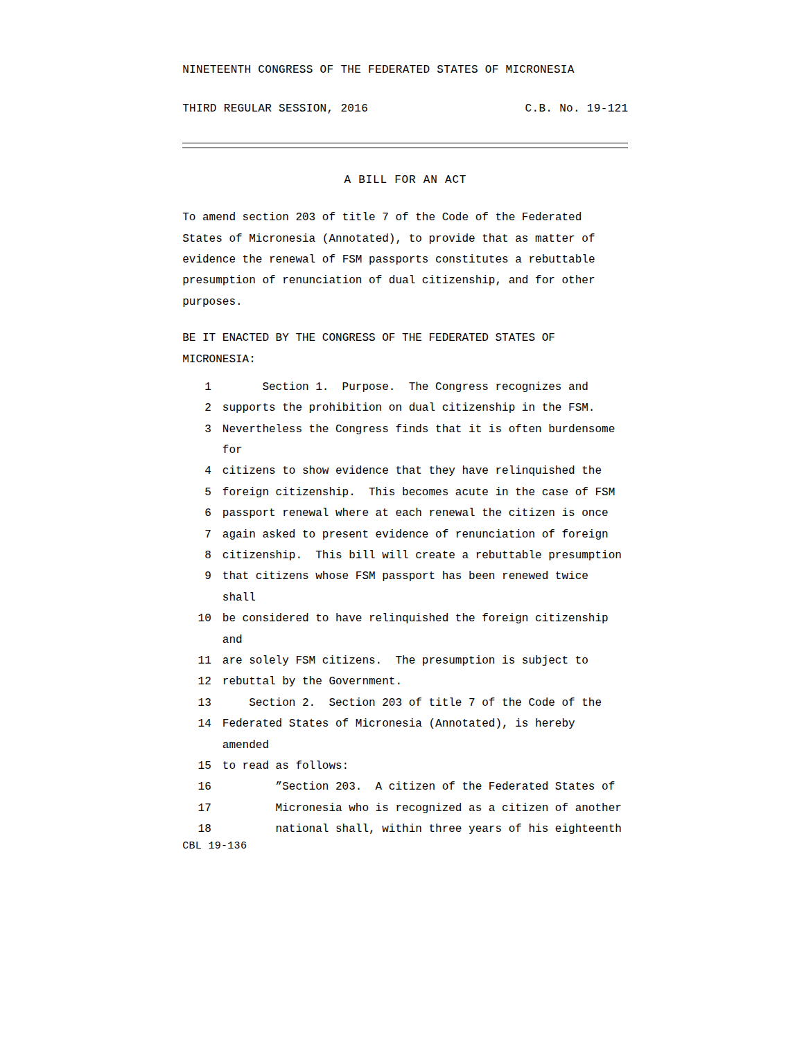NINETEENTH CONGRESS OF THE FEDERATED STATES OF MICRONESIA
THIRD REGULAR SESSION, 2016 C.B. No. 19-121
A BILL FOR AN ACT
To amend section 203 of title 7 of the Code of the Federated States of Micronesia (Annotated), to provide that as matter of evidence the renewal of FSM passports constitutes a rebuttable presumption of renunciation of dual citizenship, and for other purposes.
BE IT ENACTED BY THE CONGRESS OF THE FEDERATED STATES OF MICRONESIA:
Section 1. Purpose. The Congress recognizes and
supports the prohibition on dual citizenship in the FSM.
Nevertheless the Congress finds that it is often burdensome for
citizens to show evidence that they have relinquished the
foreign citizenship. This becomes acute in the case of FSM
passport renewal where at each renewal the citizen is once
again asked to present evidence of renunciation of foreign
citizenship. This bill will create a rebuttable presumption
that citizens whose FSM passport has been renewed twice shall
be considered to have relinquished the foreign citizenship and
are solely FSM citizens. The presumption is subject to
rebuttal by the Government.
Section 2. Section 203 of title 7 of the Code of the
Federated States of Micronesia (Annotated), is hereby amended
to read as follows:
”Section 203. A citizen of the Federated States of
Micronesia who is recognized as a citizen of another
national shall, within three years of his eighteenth
CBL 19-136